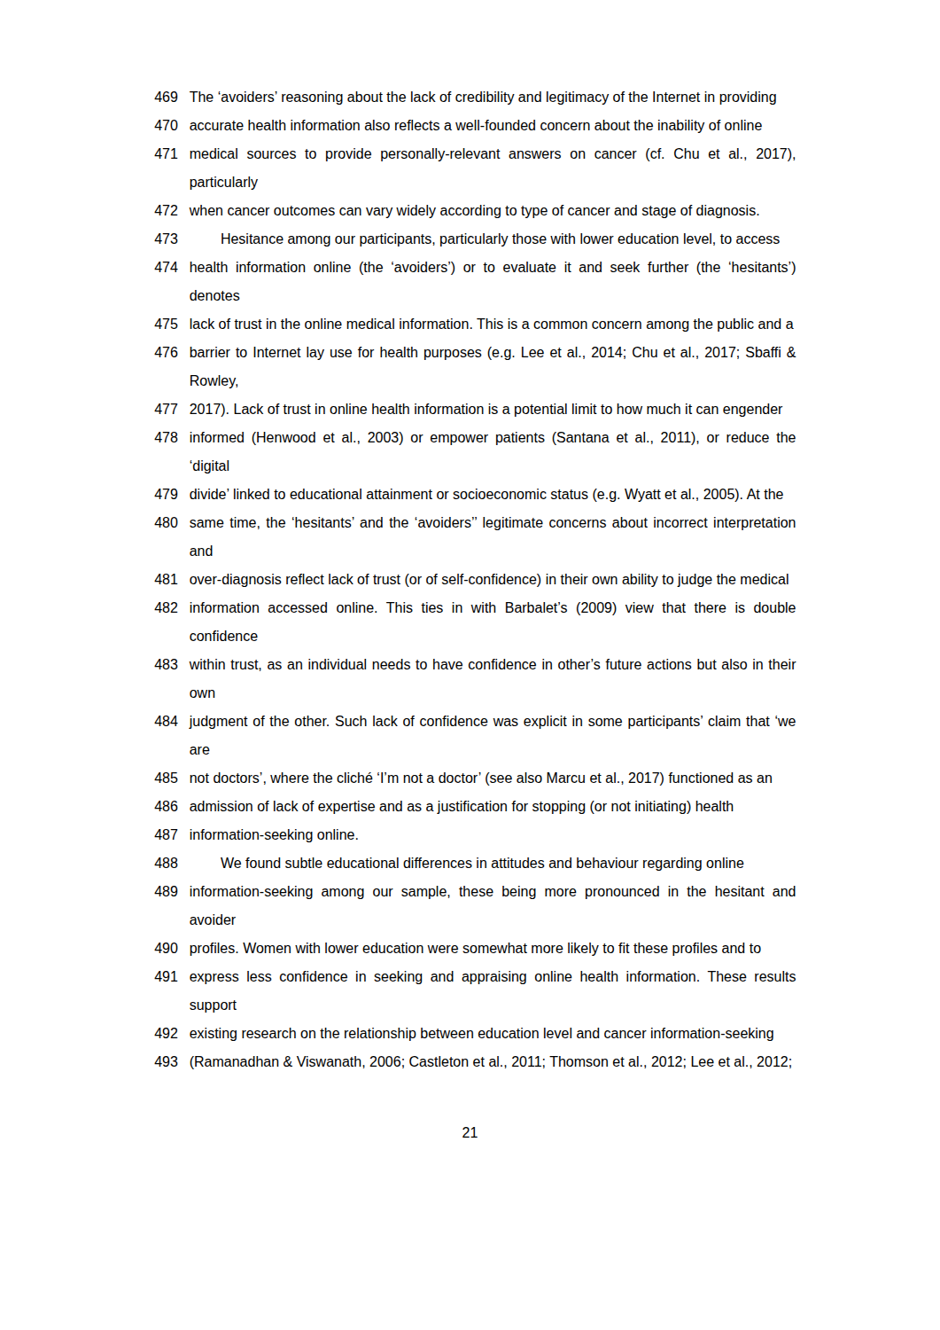The ‘avoiders’ reasoning about the lack of credibility and legitimacy of the Internet in providing
accurate health information also reflects a well-founded concern about the inability of online
medical sources to provide personally-relevant answers on cancer (cf. Chu et al., 2017), particularly
when cancer outcomes can vary widely according to type of cancer and stage of diagnosis.
Hesitance among our participants, particularly those with lower education level, to access
health information online (the ‘avoiders’) or to evaluate it and seek further (the ‘hesitants’) denotes
lack of trust in the online medical information. This is a common concern among the public and a
barrier to Internet lay use for health purposes (e.g. Lee et al., 2014; Chu et al., 2017; Sbaffi & Rowley,
2017). Lack of trust in online health information is a potential limit to how much it can engender
informed (Henwood et al., 2003) or empower patients (Santana et al., 2011), or reduce the ‘digital
divide’ linked to educational attainment or socioeconomic status (e.g. Wyatt et al., 2005). At the
same time, the ‘hesitants’ and the ‘avoiders’’ legitimate concerns about incorrect interpretation and
over-diagnosis reflect lack of trust (or of self-confidence) in their own ability to judge the medical
information accessed online. This ties in with Barbalet’s (2009) view that there is double confidence
within trust, as an individual needs to have confidence in other’s future actions but also in their own
judgment of the other. Such lack of confidence was explicit in some participants’ claim that ‘we are
not doctors’, where the cliché ‘I’m not a doctor’ (see also Marcu et al., 2017) functioned as an
admission of lack of expertise and as a justification for stopping (or not initiating) health
information-seeking online.
We found subtle educational differences in attitudes and behaviour regarding online
information-seeking among our sample, these being more pronounced in the hesitant and avoider
profiles. Women with lower education were somewhat more likely to fit these profiles and to
express less confidence in seeking and appraising online health information. These results support
existing research on the relationship between education level and cancer information-seeking
(Ramanadhan & Viswanath, 2006; Castleton et al., 2011; Thomson et al., 2012; Lee et al., 2012;
21